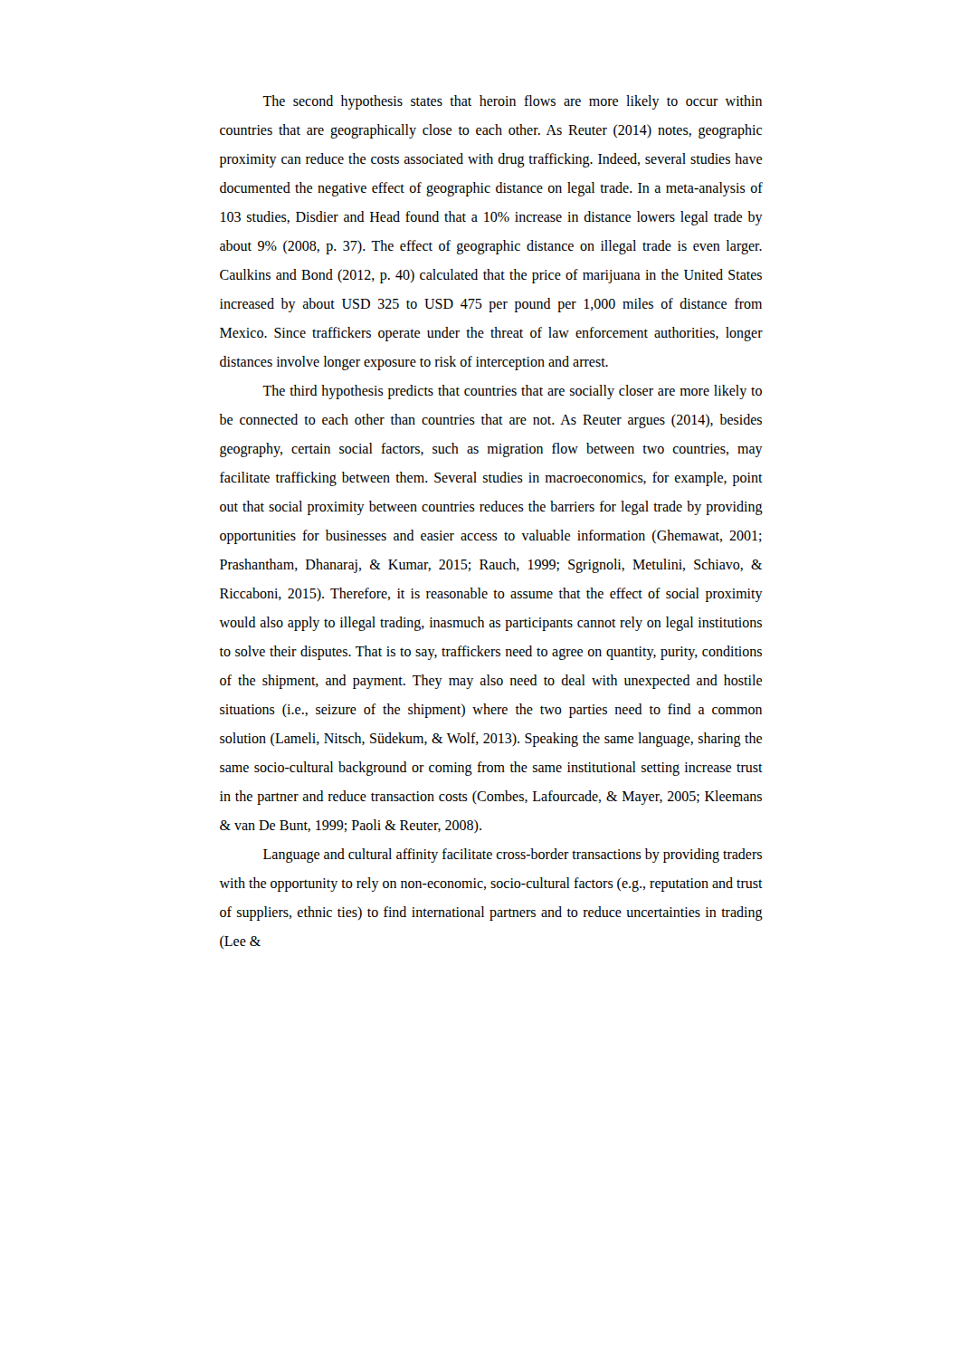The second hypothesis states that heroin flows are more likely to occur within countries that are geographically close to each other. As Reuter (2014) notes, geographic proximity can reduce the costs associated with drug trafficking. Indeed, several studies have documented the negative effect of geographic distance on legal trade. In a meta-analysis of 103 studies, Disdier and Head found that a 10% increase in distance lowers legal trade by about 9% (2008, p. 37). The effect of geographic distance on illegal trade is even larger. Caulkins and Bond (2012, p. 40) calculated that the price of marijuana in the United States increased by about USD 325 to USD 475 per pound per 1,000 miles of distance from Mexico. Since traffickers operate under the threat of law enforcement authorities, longer distances involve longer exposure to risk of interception and arrest.
The third hypothesis predicts that countries that are socially closer are more likely to be connected to each other than countries that are not. As Reuter argues (2014), besides geography, certain social factors, such as migration flow between two countries, may facilitate trafficking between them. Several studies in macroeconomics, for example, point out that social proximity between countries reduces the barriers for legal trade by providing opportunities for businesses and easier access to valuable information (Ghemawat, 2001; Prashantham, Dhanaraj, & Kumar, 2015; Rauch, 1999; Sgrignoli, Metulini, Schiavo, & Riccaboni, 2015). Therefore, it is reasonable to assume that the effect of social proximity would also apply to illegal trading, inasmuch as participants cannot rely on legal institutions to solve their disputes. That is to say, traffickers need to agree on quantity, purity, conditions of the shipment, and payment. They may also need to deal with unexpected and hostile situations (i.e., seizure of the shipment) where the two parties need to find a common solution (Lameli, Nitsch, Südekum, & Wolf, 2013). Speaking the same language, sharing the same socio-cultural background or coming from the same institutional setting increase trust in the partner and reduce transaction costs (Combes, Lafourcade, & Mayer, 2005; Kleemans & van De Bunt, 1999; Paoli & Reuter, 2008).
Language and cultural affinity facilitate cross-border transactions by providing traders with the opportunity to rely on non-economic, socio-cultural factors (e.g., reputation and trust of suppliers, ethnic ties) to find international partners and to reduce uncertainties in trading (Lee &